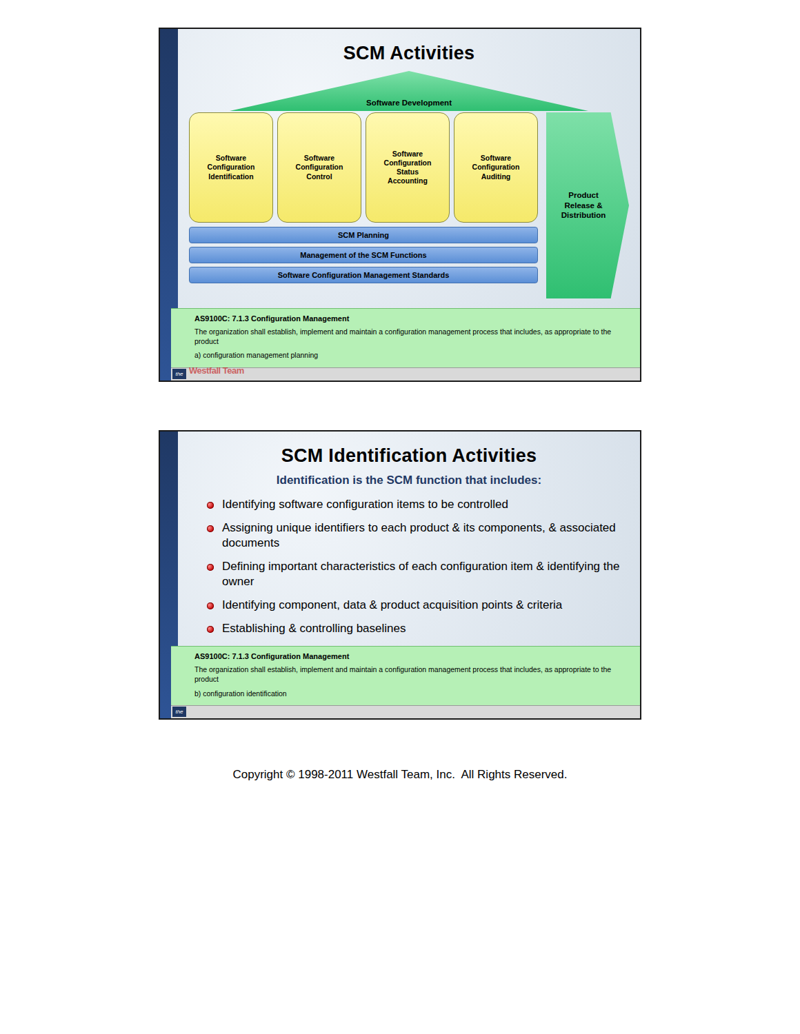SCM Activities
Software Development
Software
Configuration
Identification
Software
Configuration
Control
Software
Configuration
Status
Accounting
Software
Configuration
Auditing
SCM Planning
Management of the SCM Functions
Software Configuration Management Standards
Product
Release &
Distribution
AS9100C: 7.1.3 Configuration Management
The organization shall establish, implement and maintain a configuration management process that includes, as appropriate to the product
a) configuration management planning
the
Westfall Team
SCM Identification Activities
Identification is the SCM function that includes:
Identifying software configuration items to be controlled
Assigning unique identifiers to each product & its components, & associated documents
Defining important characteristics of each configuration item & identifying the owner
Identifying component, data & product acquisition points & criteria
Establishing & controlling baselines
AS9100C: 7.1.3 Configuration Management
The organization shall establish, implement and maintain a configuration management process that includes, as appropriate to the product
b) configuration identification
the
Copyright © 1998-2011 Westfall Team, Inc. All Rights Reserved.